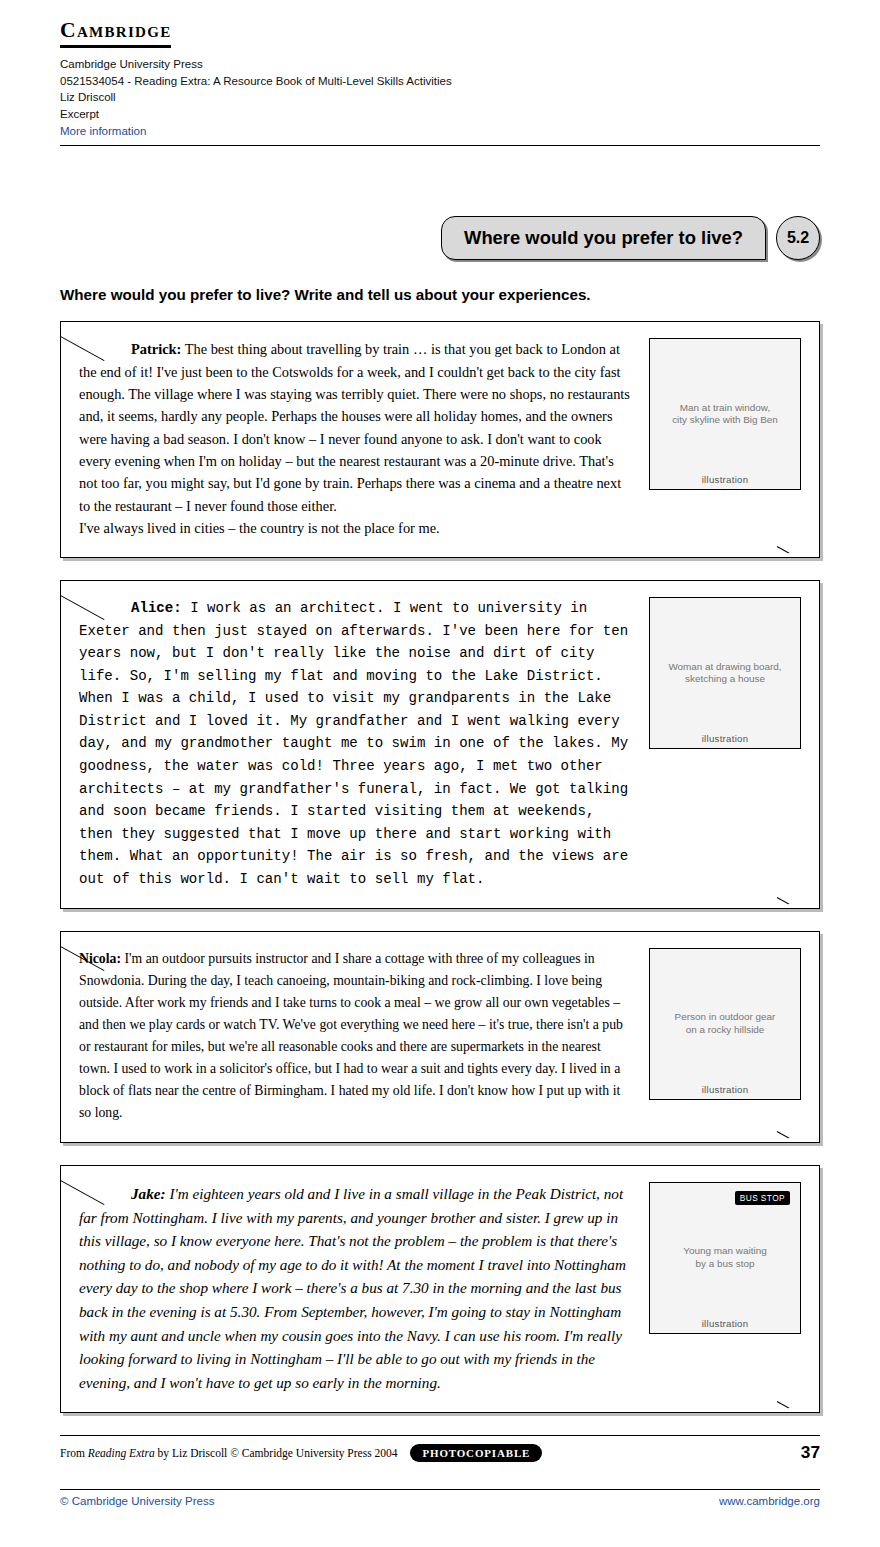Cambridge
Cambridge University Press
0521534054 - Reading Extra: A Resource Book of Multi-Level Skills Activities
Liz Driscoll
Excerpt
More information
Where would you prefer to live?
5.2
Where would you prefer to live? Write and tell us about your experiences.
Patrick: The best thing about travelling by train … is that you get back to London at the end of it! I've just been to the Cotswolds for a week, and I couldn't get back to the city fast enough. The village where I was staying was terribly quiet. There were no shops, no restaurants and, it seems, hardly any people. Perhaps the houses were all holiday homes, and the owners were having a bad season. I don't know – I never found anyone to ask. I don't want to cook every evening when I'm on holiday – but the nearest restaurant was a 20-minute drive. That's not too far, you might say, but I'd gone by train. Perhaps there was a cinema and a theatre next to the restaurant – I never found those either.
I've always lived in cities – the country is not the place for me.
Man at train window,
city skyline with Big Ben
illustration
Alice: I work as an architect. I went to university in Exeter and then just stayed on afterwards. I've been here for ten years now, but I don't really like the noise and dirt of city life. So, I'm selling my flat and moving to the Lake District. When I was a child, I used to visit my grandparents in the Lake District and I loved it. My grandfather and I went walking every day, and my grandmother taught me to swim in one of the lakes. My goodness, the water was cold! Three years ago, I met two other architects – at my grandfather's funeral, in fact. We got talking and soon became friends. I started visiting them at weekends, then they suggested that I move up there and start working with them. What an opportunity! The air is so fresh, and the views are out of this world. I can't wait to sell my flat.
Woman at drawing board,
sketching a house
illustration
Nicola: I'm an outdoor pursuits instructor and I share a cottage with three of my colleagues in Snowdonia. During the day, I teach canoeing, mountain-biking and rock-climbing. I love being outside. After work my friends and I take turns to cook a meal – we grow all our own vegetables – and then we play cards or watch TV. We've got everything we need here – it's true, there isn't a pub or restaurant for miles, but we're all reasonable cooks and there are supermarkets in the nearest town. I used to work in a solicitor's office, but I had to wear a suit and tights every day. I lived in a block of flats near the centre of Birmingham. I hated my old life. I don't know how I put up with it so long.
Person in outdoor gear
on a rocky hillside
illustration
Jake: I'm eighteen years old and I live in a small village in the Peak District, not far from Nottingham. I live with my parents, and younger brother and sister. I grew up in this village, so I know everyone here. That's not the problem – the problem is that there's nothing to do, and nobody of my age to do it with! At the moment I travel into Nottingham every day to the shop where I work – there's a bus at 7.30 in the morning and the last bus back in the evening is at 5.30. From September, however, I'm going to stay in Nottingham with my aunt and uncle when my cousin goes into the Navy. I can use his room. I'm really looking forward to living in Nottingham – I'll be able to go out with my friends in the evening, and I won't have to get up so early in the morning.
BUS STOP
Young man waiting
by a bus stop
illustration
From Reading Extra by Liz Driscoll © Cambridge University Press 2004 PHOTOCOPIABLE
37
© Cambridge University Press
www.cambridge.org